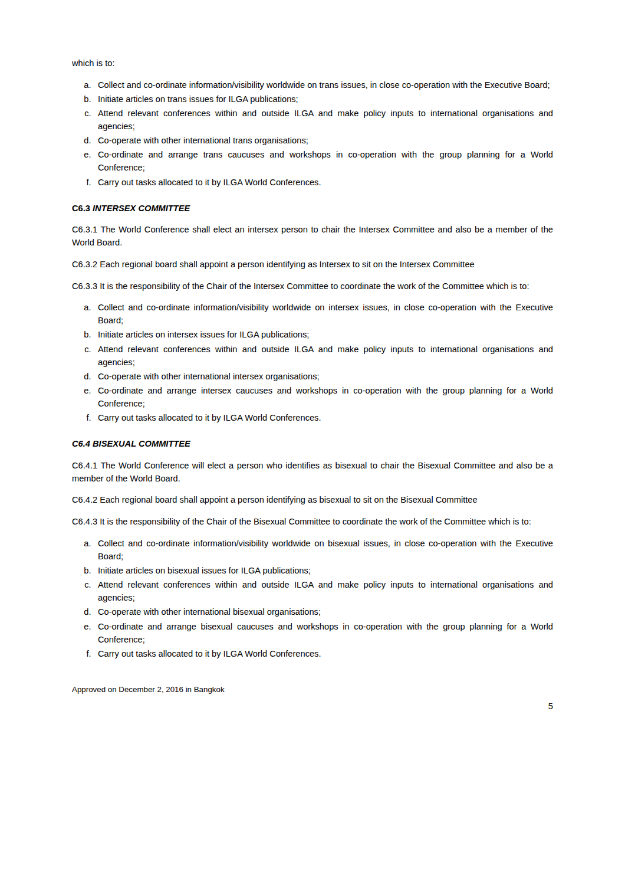which is to:
Collect and co-ordinate information/visibility worldwide on trans issues, in close co-operation with the Executive Board;
Initiate articles on trans issues for ILGA publications;
Attend relevant conferences within and outside ILGA and make policy inputs to international organisations and agencies;
Co-operate with other international trans organisations;
Co-ordinate and arrange trans caucuses and workshops in co-operation with the group planning for a World Conference;
Carry out tasks allocated to it by ILGA World Conferences.
C6.3 INTERSEX COMMITTEE
C6.3.1 The World Conference shall elect an intersex person to chair the Intersex Committee and also be a member of the World Board.
C6.3.2 Each regional board shall appoint a person identifying as Intersex to sit on the Intersex Committee
C6.3.3 It is the responsibility of the Chair of the Intersex Committee to coordinate the work of the Committee which is to:
Collect and co-ordinate information/visibility worldwide on intersex issues, in close co-operation with the Executive Board;
Initiate articles on intersex issues for ILGA publications;
Attend relevant conferences within and outside ILGA and make policy inputs to international organisations and agencies;
Co-operate with other international intersex organisations;
Co-ordinate and arrange intersex caucuses and workshops in co-operation with the group planning for a World Conference;
Carry out tasks allocated to it by ILGA World Conferences.
C6.4 BISEXUAL COMMITTEE
C6.4.1 The World Conference will elect a person who identifies as bisexual to chair the Bisexual Committee and also be a member of the World Board.
C6.4.2 Each regional board shall appoint a person identifying as bisexual to sit on the Bisexual Committee
C6.4.3 It is the responsibility of the Chair of the Bisexual Committee to coordinate the work of the Committee which is to:
Collect and co-ordinate information/visibility worldwide on bisexual issues, in close co-operation with the Executive Board;
Initiate articles on bisexual issues for ILGA publications;
Attend relevant conferences within and outside ILGA and make policy inputs to international organisations and agencies;
Co-operate with other international bisexual organisations;
Co-ordinate and arrange bisexual caucuses and workshops in co-operation with the group planning for a World Conference;
Carry out tasks allocated to it by ILGA World Conferences.
Approved on December 2, 2016 in Bangkok
5